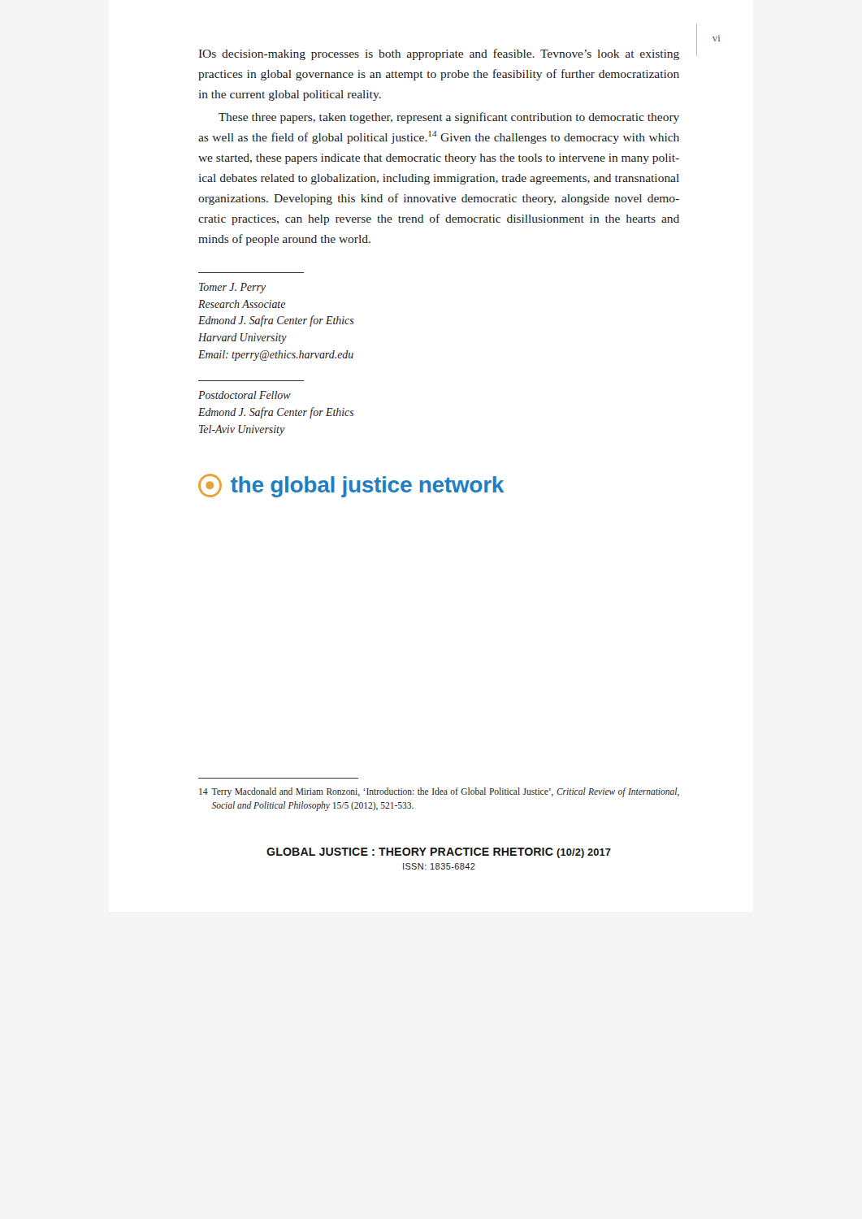vi
IOs decision-making processes is both appropriate and feasible. Tevnove’s look at existing practices in global governance is an attempt to probe the feasibility of further democratization in the current global political reality.
These three papers, taken together, represent a significant contribution to democratic theory as well as the field of global political justice.14 Given the challenges to democracy with which we started, these papers indicate that democratic theory has the tools to intervene in many political debates related to globalization, including immigration, trade agreements, and transnational organizations. Developing this kind of innovative democratic theory, alongside novel democratic practices, can help reverse the trend of democratic disillusionment in the hearts and minds of people around the world.
Tomer J. Perry
Research Associate
Edmond J. Safra Center for Ethics
Harvard University
Email: tperry@ethics.harvard.edu
Postdoctoral Fellow
Edmond J. Safra Center for Ethics
Tel-Aviv University
the global justice network
14
Terry Macdonald and Miriam Ronzoni, ‘Introduction: the Idea of Global Political Justice’, Critical Review of International, Social and Political Philosophy 15/5 (2012), 521-533.
GLOBAL JUSTICE : THEORY PRACTICE RHETORIC (10/2) 2017
ISSN: 1835-6842